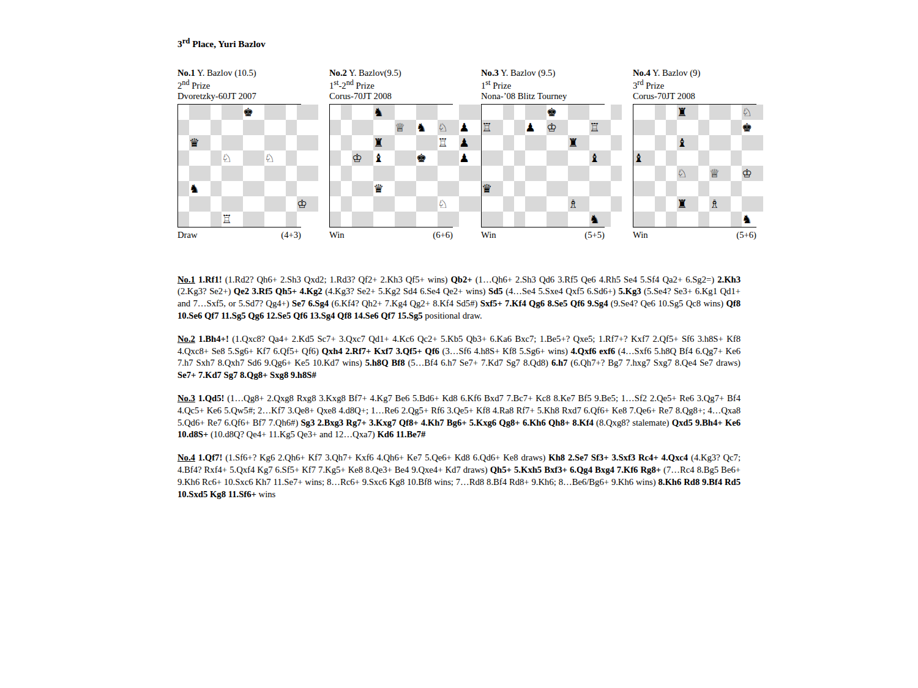3rd Place, Yuri Bazlov
| No.1 Y. Bazlov (10.5) 2 nd Prize Dvoretzky-60JT 2007 / / / / / ♚ / / / / / / ♛ / / / / / / / / / / / ♘ / / ♘ / / / / / ♞ / / / / / / / / / / / / / / / ♔ / / / / / ♖ / / / / / Draw (4+3) | No.2 Y. Bazlov(9.5) 1 st -2 nd Prize Corus-70JT 2008 / / / / ♞ / / / / / / / / / / ♕ / ♞ / ♘ / ♟ / / / / / ♜ / / / ♖ / ♟ / / / / ♔ / ♝ / / ♚ / / ♟ / / / / / ♛ / / / / / / / / / / / / ♘ / / Win (6+6) | No.3 Y. Bazlov (9.5) 1 st Prize Nona-’08 Blitz Tourney / / / / / ♚ / / / / / ♖ / / / ♟ / ♔ / / ♖ / / / / / / / / ♜ / / / / / / / / / / ♝ / / / ♛ / / / / / / / / / / / / / / ♗ / / / / / / / / / / ♞ / / Win (5+5) | No.4 Y. Bazlov (9) 3 rd Prize Corus-70JT 2008 / / / / ♜ / / / / ♘ / / / / / / / / / ♚ / / / / / ♝ / / / / / / ♝ / / / / / / / / / / / / ♘ / / ♕ / / ♔ / / / / / ♜ / / ♗ / / / / / / / / / / / ♞ / Win (5+6) |
No.1 1.Rf1! (1.Rd2? Qh6+ 2.Sh3 Qxd2; 1.Rd3? Qf2+ 2.Kh3 Qf5+ wins) Qb2+ (1…Qh6+ 2.Sh3 Qd6 3.Rf5 Qe6 4.Rh5 Se4 5.Sf4 Qa2+ 6.Sg2=) 2.Kh3 (2.Kg3? Se2+) Qe2 3.Rf5 Qh5+ 4.Kg2 (4.Kg3? Se2+ 5.Kg2 Sd4 6.Se4 Qe2+ wins) Sd5 (4…Se4 5.Sxe4 Qxf5 6.Sd6+) 5.Kg3 (5.Se4? Se3+ 6.Kg1 Qd1+ and 7…Sxf5, or 5.Sd7? Qg4+) Se7 6.Sg4 (6.Kf4? Qh2+ 7.Kg4 Qg2+ 8.Kf4 Sd5#) Sxf5+ 7.Kf4 Qg6 8.Se5 Qf6 9.Sg4 (9.Se4? Qe6 10.Sg5 Qc8 wins) Qf8 10.Se6 Qf7 11.Sg5 Qg6 12.Se5 Qf6 13.Sg4 Qf8 14.Se6 Qf7 15.Sg5 positional draw.
No.2 1.Bh4+! (1.Qxc8? Qa4+ 2.Kd5 Sc7+ 3.Qxc7 Qd1+ 4.Kc6 Qc2+ 5.Kb5 Qb3+ 6.Ka6 Bxc7; 1.Be5+? Qxe5; 1.Rf7+? Kxf7 2.Qf5+ Sf6 3.h8S+ Kf8 4.Qxc8+ Se8 5.Sg6+ Kf7 6.Qf5+ Qf6) Qxh4 2.Rf7+ Kxf7 3.Qf5+ Qf6 (3…Sf6 4.h8S+ Kf8 5.Sg6+ wins) 4.Qxf6 exf6 (4…Sxf6 5.h8Q Bf4 6.Qg7+ Ke6 7.h7 Sxh7 8.Qxh7 Sd6 9.Qg6+ Ke5 10.Kd7 wins) 5.h8Q Bf8 (5…Bf4 6.h7 Se7+ 7.Kd7 Sg7 8.Qd8) 6.h7 (6.Qh7+? Bg7 7.hxg7 Sxg7 8.Qe4 Se7 draws) Se7+ 7.Kd7 Sg7 8.Qg8+ Sxg8 9.h8S#
No.3 1.Qd5! (1…Qg8+ 2.Qxg8 Rxg8 3.Kxg8 Bf7+ 4.Kg7 Be6 5.Bd6+ Kd8 6.Kf6 Bxd7 7.Bc7+ Kc8 8.Ke7 Bf5 9.Be5; 1…Sf2 2.Qe5+ Re6 3.Qg7+ Bf4 4.Qc5+ Ke6 5.Qw5#; 2…Kf7 3.Qe8+ Qxe8 4.d8Q+; 1…Re6 2.Qg5+ Rf6 3.Qe5+ Kf8 4.Ra8 Rf7+ 5.Kh8 Rxd7 6.Qf6+ Ke8 7.Qe6+ Re7 8.Qg8+; 4…Qxa8 5.Qd6+ Re7 6.Qf6+ Bf7 7.Qh6#) Sg3 2.Bxg3 Rg7+ 3.Kxg7 Qf8+ 4.Kh7 Bg6+ 5.Kxg6 Qg8+ 6.Kh6 Qh8+ 8.Kf4 (8.Qxg8? stalemate) Qxd5 9.Bh4+ Ke6 10.d8S+ (10.d8Q? Qe4+ 11.Kg5 Qe3+ and 12…Qxa7) Kd6 11.Be7#
No.4 1.Qf7! (1.Sf6+? Kg6 2.Qh6+ Kf7 3.Qh7+ Kxf6 4.Qh6+ Ke7 5.Qe6+ Kd8 6.Qd6+ Ke8 draws) Kh8 2.Se7 Sf3+ 3.Sxf3 Rc4+ 4.Qxc4 (4.Kg3? Qc7; 4.Bf4? Rxf4+ 5.Qxf4 Kg7 6.Sf5+ Kf7 7.Kg5+ Ke8 8.Qe3+ Be4 9.Qxe4+ Kd7 draws) Qh5+ 5.Kxh5 Bxf3+ 6.Qg4 Bxg4 7.Kf6 Rg8+ (7…Rc4 8.Bg5 Be6+ 9.Kh6 Rc6+ 10.Sxc6 Kh7 11.Se7+ wins; 8…Rc6+ 9.Sxc6 Kg8 10.Bf8 wins; 7…Rd8 8.Bf4 Rd8+ 9.Kh6; 8…Be6/Bg6+ 9.Kh6 wins) 8.Kh6 Rd8 9.Bf4 Rd5 10.Sxd5 Kg8 11.Sf6+ wins